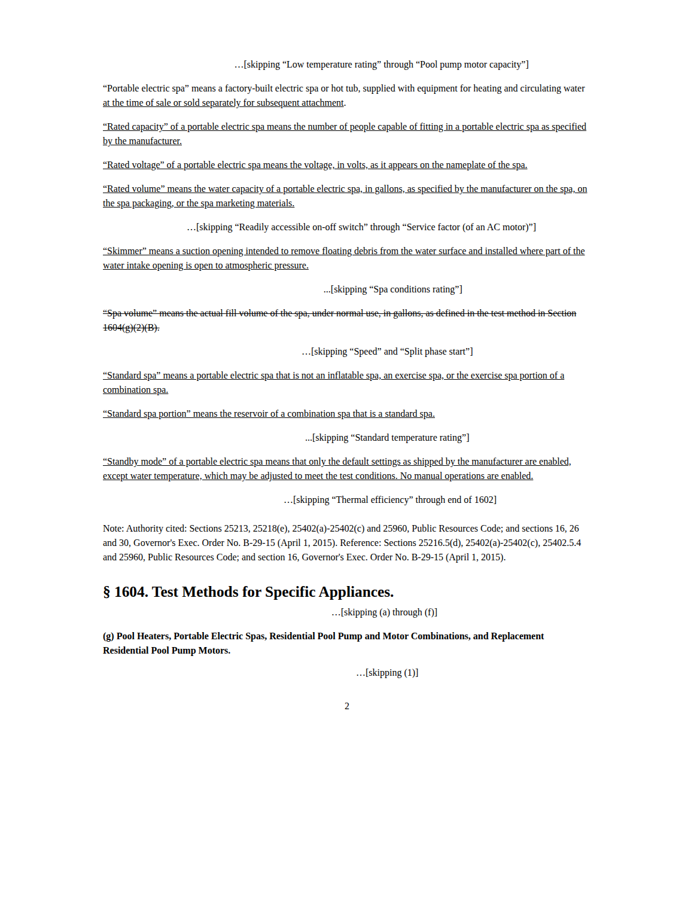…[skipping “Low temperature rating” through “Pool pump motor capacity”]
“Portable electric spa” means a factory-built electric spa or hot tub, supplied with equipment for heating and circulating water at the time of sale or sold separately for subsequent attachment.
“Rated capacity” of a portable electric spa means the number of people capable of fitting in a portable electric spa as specified by the manufacturer.
“Rated voltage” of a portable electric spa means the voltage, in volts, as it appears on the nameplate of the spa.
“Rated volume” means the water capacity of a portable electric spa, in gallons, as specified by the manufacturer on the spa, on the spa packaging, or the spa marketing materials.
…[skipping “Readily accessible on-off switch” through “Service factor (of an AC motor)”]
“Skimmer” means a suction opening intended to remove floating debris from the water surface and installed where part of the water intake opening is open to atmospheric pressure.
...[skipping “Spa conditions rating”]
“Spa volume” means the actual fill volume of the spa, under normal use, in gallons, as defined in the test method in Section 1604(g)(2)(B).
…[skipping “Speed” and “Split phase start”]
“Standard spa” means a portable electric spa that is not an inflatable spa, an exercise spa, or the exercise spa portion of a combination spa.
“Standard spa portion” means the reservoir of a combination spa that is a standard spa.
...[skipping “Standard temperature rating”]
“Standby mode” of a portable electric spa means that only the default settings as shipped by the manufacturer are enabled, except water temperature, which may be adjusted to meet the test conditions. No manual operations are enabled.
…[skipping “Thermal efficiency” through end of 1602]
Note: Authority cited: Sections 25213, 25218(e), 25402(a)-25402(c) and 25960, Public Resources Code; and sections 16, 26 and 30, Governor's Exec. Order No. B-29-15 (April 1, 2015). Reference: Sections 25216.5(d), 25402(a)-25402(c), 25402.5.4 and 25960, Public Resources Code; and section 16, Governor's Exec. Order No. B-29-15 (April 1, 2015).
§ 1604. Test Methods for Specific Appliances.
…[skipping (a) through (f)]
(g) Pool Heaters, Portable Electric Spas, Residential Pool Pump and Motor Combinations, and Replacement Residential Pool Pump Motors.
…[skipping (1)]
2